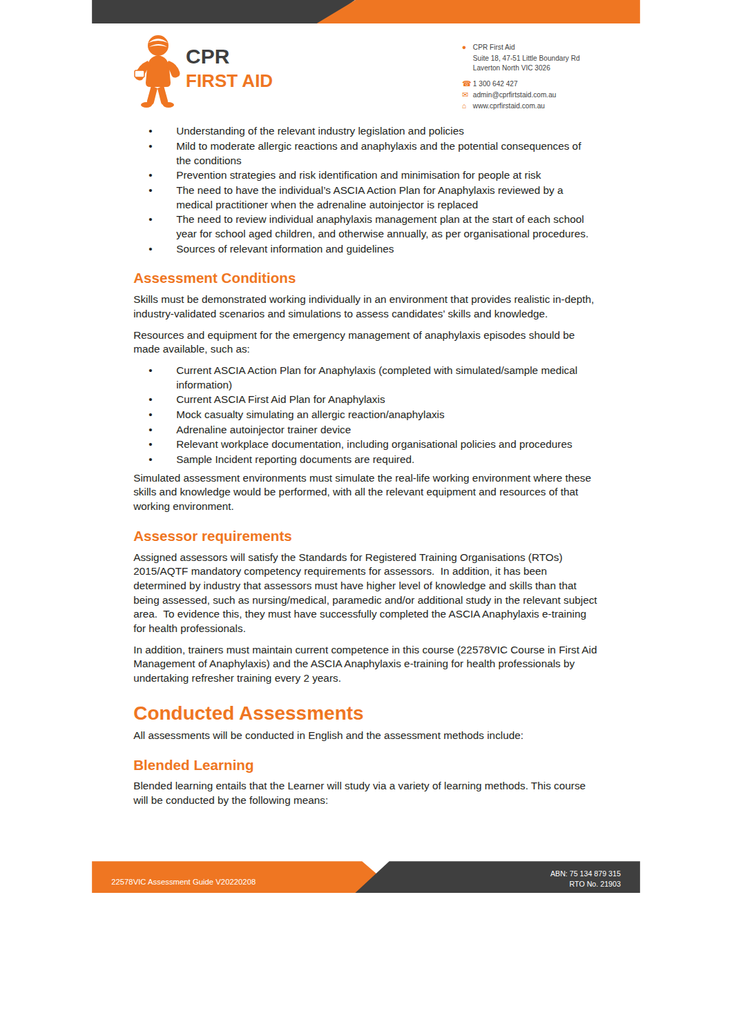CPR FIRST AID
●
CPR First Aid
Suite 18, 47-51 Little Boundary Rd
Laverton North VIC 3026
☎
1 300 642 427
✉
admin@cprfirtstaid.com.au
⌂
www.cprfirstaid.com.au
Understanding of the relevant industry legislation and policies
Mild to moderate allergic reactions and anaphylaxis and the potential consequences of the conditions
Prevention strategies and risk identification and minimisation for people at risk
The need to have the individual’s ASCIA Action Plan for Anaphylaxis reviewed by a medical practitioner when the adrenaline autoinjector is replaced
The need to review individual anaphylaxis management plan at the start of each school year for school aged children, and otherwise annually, as per organisational procedures.
Sources of relevant information and guidelines
Assessment Conditions
Skills must be demonstrated working individually in an environment that provides realistic in-depth, industry-validated scenarios and simulations to assess candidates’ skills and knowledge.
Resources and equipment for the emergency management of anaphylaxis episodes should be made available, such as:
Current ASCIA Action Plan for Anaphylaxis (completed with simulated/sample medical information)
Current ASCIA First Aid Plan for Anaphylaxis
Mock casualty simulating an allergic reaction/anaphylaxis
Adrenaline autoinjector trainer device
Relevant workplace documentation, including organisational policies and procedures
Sample Incident reporting documents are required.
Simulated assessment environments must simulate the real-life working environment where these skills and knowledge would be performed, with all the relevant equipment and resources of that working environment.
Assessor requirements
Assigned assessors will satisfy the Standards for Registered Training Organisations (RTOs) 2015/AQTF mandatory competency requirements for assessors. In addition, it has been determined by industry that assessors must have higher level of knowledge and skills than that being assessed, such as nursing/medical, paramedic and/or additional study in the relevant subject area. To evidence this, they must have successfully completed the ASCIA Anaphylaxis e-training for health professionals.
In addition, trainers must maintain current competence in this course (22578VIC Course in First Aid Management of Anaphylaxis) and the ASCIA Anaphylaxis e-training for health professionals by undertaking refresher training every 2 years.
Conducted Assessments
All assessments will be conducted in English and the assessment methods include:
Blended Learning
Blended learning entails that the Learner will study via a variety of learning methods. This course will be conducted by the following means:
22578VIC Assessment Guide V20220208
ABN: 75 134 879 315
RTO No. 21903